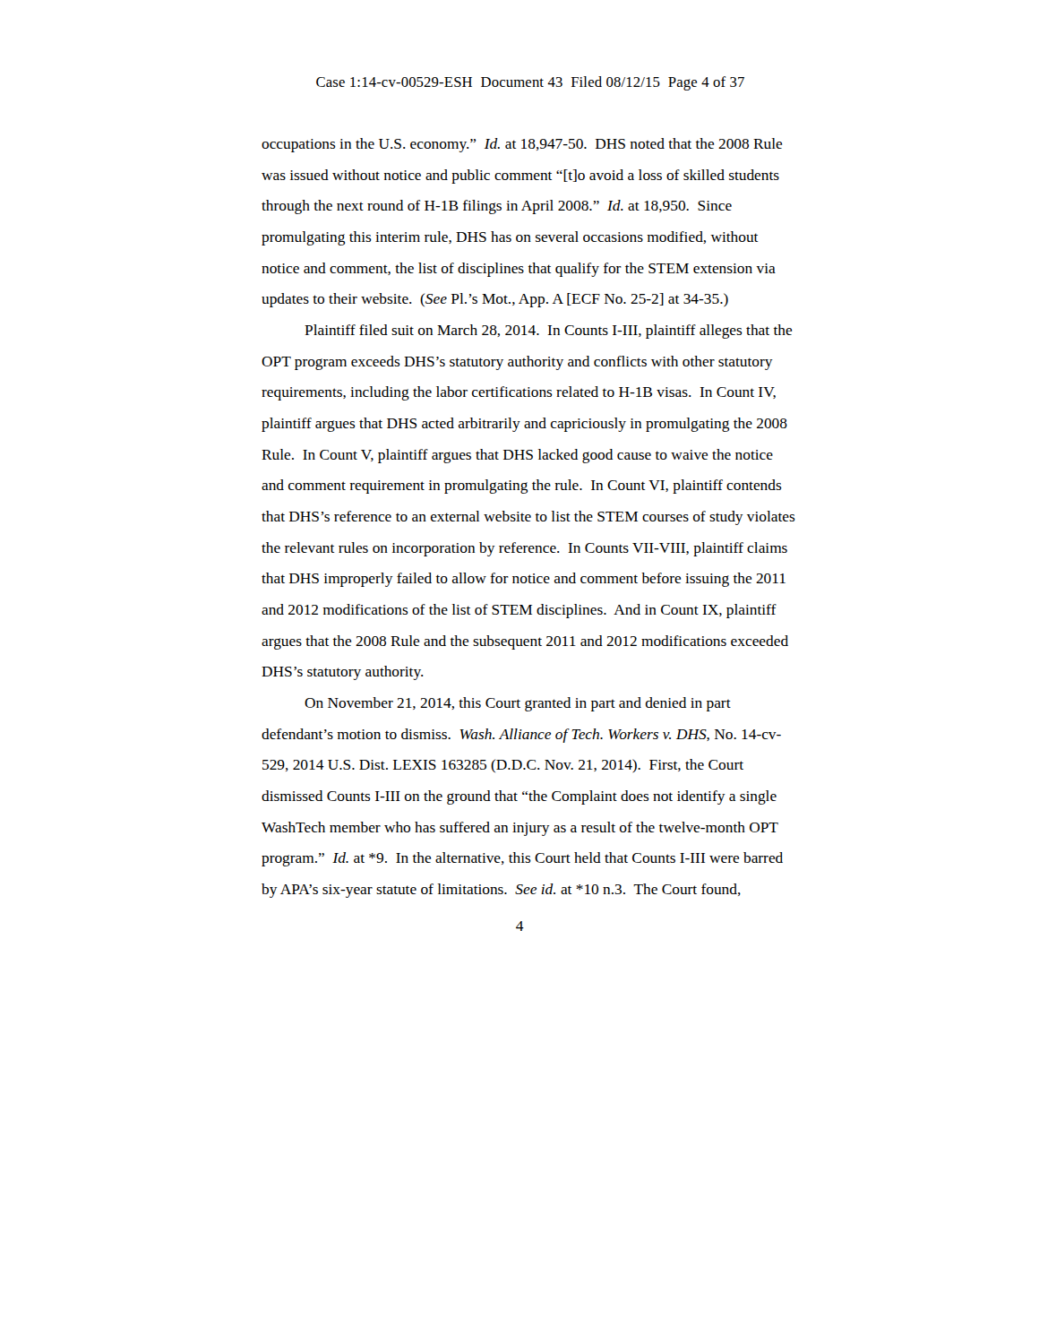Case 1:14-cv-00529-ESH Document 43 Filed 08/12/15 Page 4 of 37
occupations in the U.S. economy.” Id. at 18,947-50. DHS noted that the 2008 Rule was issued without notice and public comment “[t]o avoid a loss of skilled students through the next round of H-1B filings in April 2008.” Id. at 18,950. Since promulgating this interim rule, DHS has on several occasions modified, without notice and comment, the list of disciplines that qualify for the STEM extension via updates to their website. (See Pl.’s Mot., App. A [ECF No. 25-2] at 34-35.)
Plaintiff filed suit on March 28, 2014. In Counts I-III, plaintiff alleges that the OPT program exceeds DHS’s statutory authority and conflicts with other statutory requirements, including the labor certifications related to H-1B visas. In Count IV, plaintiff argues that DHS acted arbitrarily and capriciously in promulgating the 2008 Rule. In Count V, plaintiff argues that DHS lacked good cause to waive the notice and comment requirement in promulgating the rule. In Count VI, plaintiff contends that DHS’s reference to an external website to list the STEM courses of study violates the relevant rules on incorporation by reference. In Counts VII-VIII, plaintiff claims that DHS improperly failed to allow for notice and comment before issuing the 2011 and 2012 modifications of the list of STEM disciplines. And in Count IX, plaintiff argues that the 2008 Rule and the subsequent 2011 and 2012 modifications exceeded DHS’s statutory authority.
On November 21, 2014, this Court granted in part and denied in part defendant’s motion to dismiss. Wash. Alliance of Tech. Workers v. DHS, No. 14-cv-529, 2014 U.S. Dist. LEXIS 163285 (D.D.C. Nov. 21, 2014). First, the Court dismissed Counts I-III on the ground that “the Complaint does not identify a single WashTech member who has suffered an injury as a result of the twelve-month OPT program.” Id. at *9. In the alternative, this Court held that Counts I-III were barred by APA’s six-year statute of limitations. See id. at *10 n.3. The Court found,
4